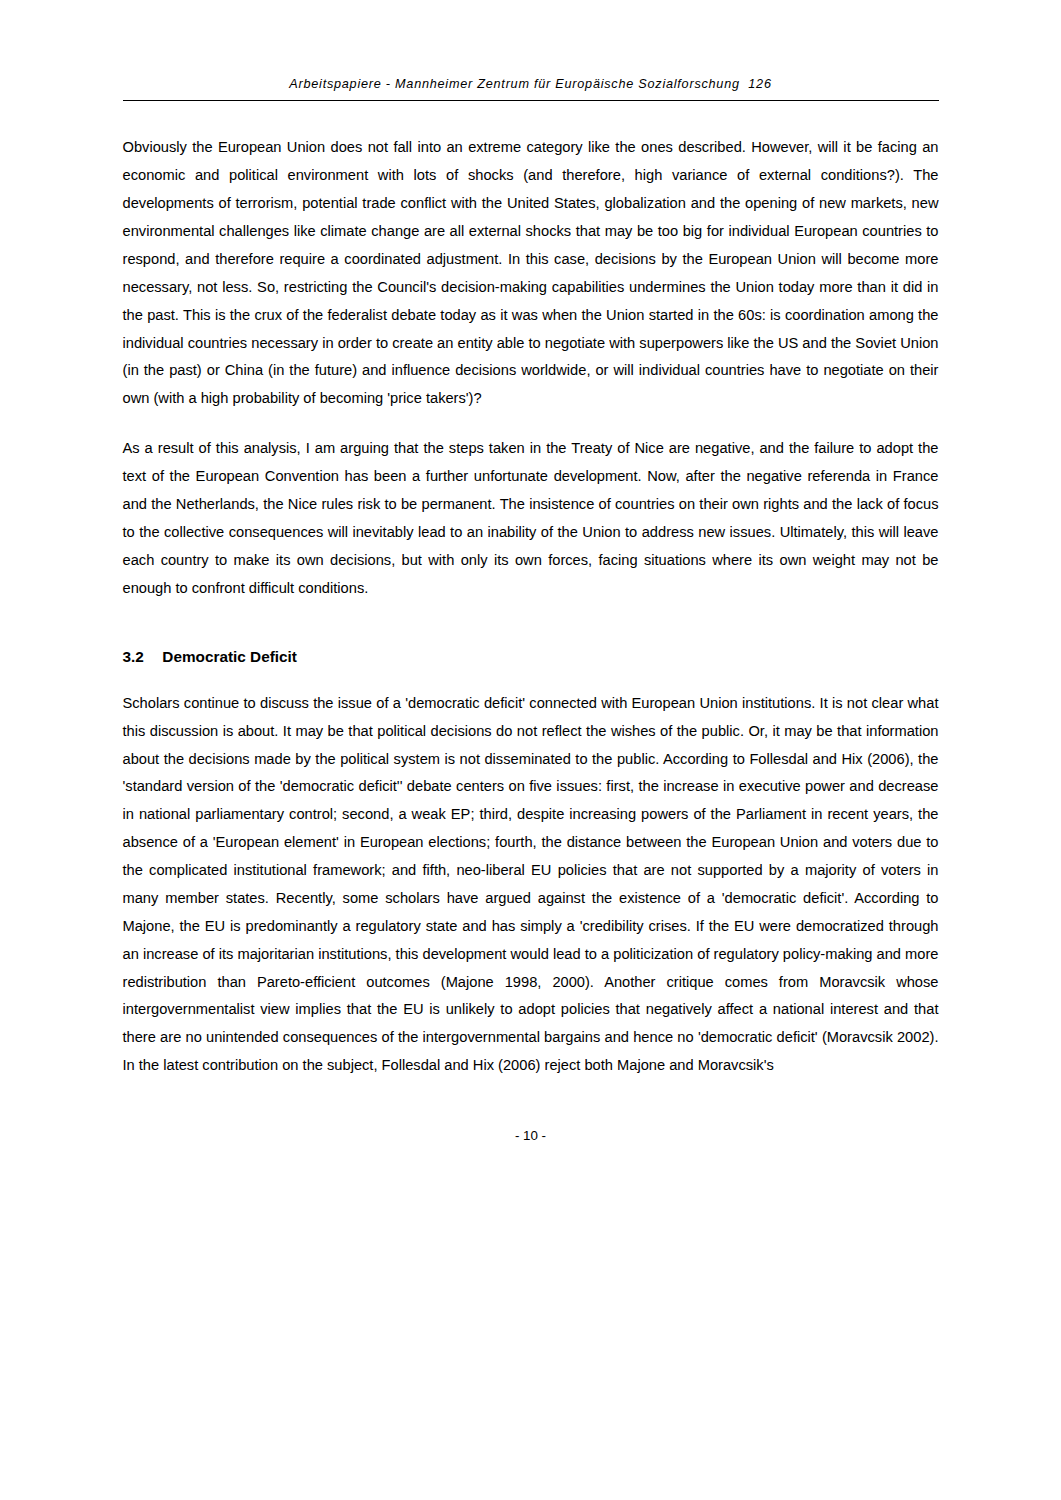Arbeitspapiere - Mannheimer Zentrum für Europäische Sozialforschung 126
Obviously the European Union does not fall into an extreme category like the ones described. However, will it be facing an economic and political environment with lots of shocks (and therefore, high variance of external conditions?). The developments of terrorism, potential trade conflict with the United States, globalization and the opening of new markets, new environmental challenges like climate change are all external shocks that may be too big for individual European countries to respond, and therefore require a coordinated adjustment. In this case, decisions by the European Union will become more necessary, not less. So, restricting the Council's decision-making capabilities undermines the Union today more than it did in the past. This is the crux of the federalist debate today as it was when the Union started in the 60s: is coordination among the individual countries necessary in order to create an entity able to negotiate with superpowers like the US and the Soviet Union (in the past) or China (in the future) and influence decisions worldwide, or will individual countries have to negotiate on their own (with a high probability of becoming 'price takers')?
As a result of this analysis, I am arguing that the steps taken in the Treaty of Nice are negative, and the failure to adopt the text of the European Convention has been a further unfortunate development. Now, after the negative referenda in France and the Netherlands, the Nice rules risk to be permanent. The insistence of countries on their own rights and the lack of focus to the collective consequences will inevitably lead to an inability of the Union to address new issues. Ultimately, this will leave each country to make its own decisions, but with only its own forces, facing situations where its own weight may not be enough to confront difficult conditions.
3.2 Democratic Deficit
Scholars continue to discuss the issue of a 'democratic deficit' connected with European Union institutions. It is not clear what this discussion is about. It may be that political decisions do not reflect the wishes of the public. Or, it may be that information about the decisions made by the political system is not disseminated to the public. According to Follesdal and Hix (2006), the 'standard version of the 'democratic deficit'' debate centers on five issues: first, the increase in executive power and decrease in national parliamentary control; second, a weak EP; third, despite increasing powers of the Parliament in recent years, the absence of a 'European element' in European elections; fourth, the distance between the European Union and voters due to the complicated institutional framework; and fifth, neo-liberal EU policies that are not supported by a majority of voters in many member states. Recently, some scholars have argued against the existence of a 'democratic deficit'. According to Majone, the EU is predominantly a regulatory state and has simply a 'credibility crises. If the EU were democratized through an increase of its majoritarian institutions, this development would lead to a politicization of regulatory policy-making and more redistribution than Pareto-efficient outcomes (Majone 1998, 2000). Another critique comes from Moravcsik whose intergovernmentalist view implies that the EU is unlikely to adopt policies that negatively affect a national interest and that there are no unintended consequences of the intergovernmental bargains and hence no 'democratic deficit' (Moravcsik 2002). In the latest contribution on the subject, Follesdal and Hix (2006) reject both Majone and Moravcsik's
- 10 -